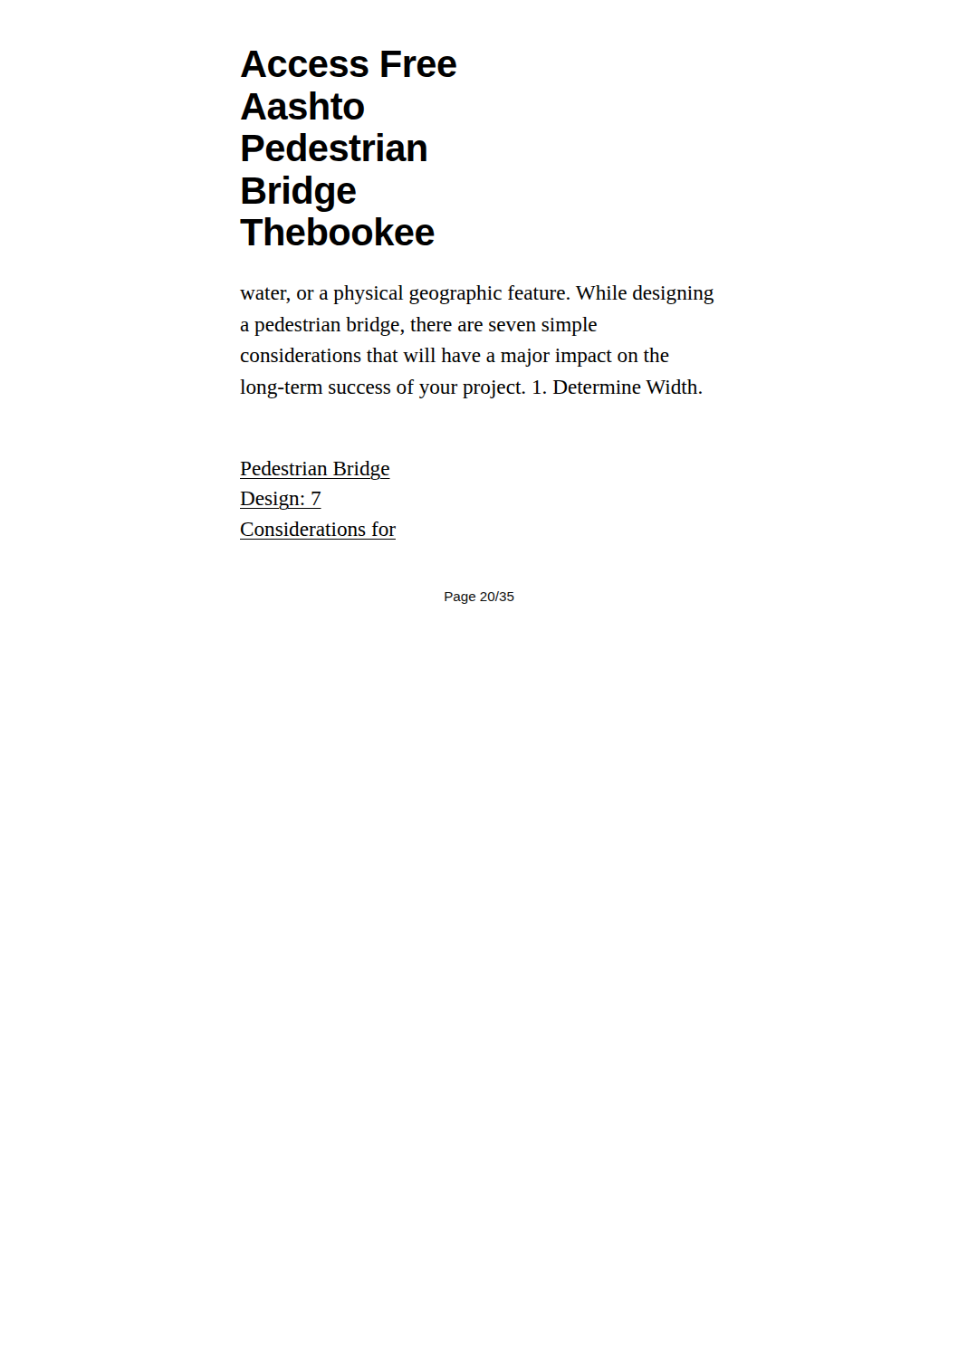Access Free Aashto Pedestrian Bridge Thebookee
water, or a physical geographic feature. While designing a pedestrian bridge, there are seven simple considerations that will have a major impact on the long-term success of your project. 1. Determine Width.
Pedestrian Bridge Design: 7 Considerations for
Page 20/35